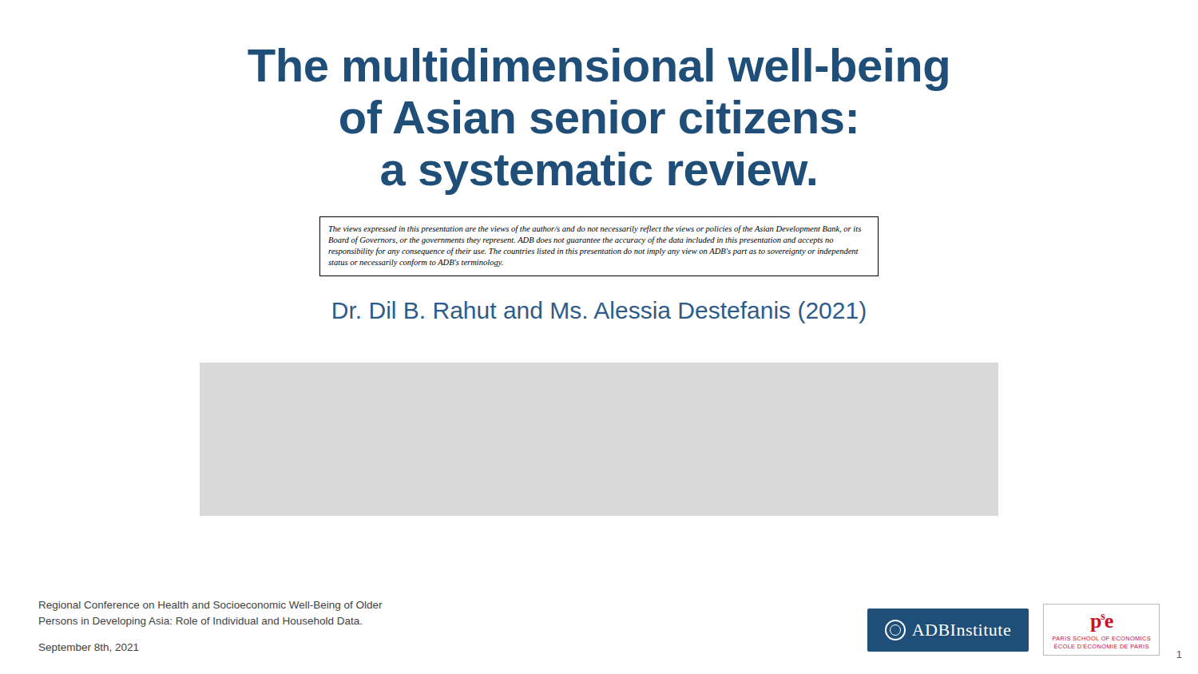The multidimensional well-being
of Asian senior citizens:
a systematic review.
The views expressed in this presentation are the views of the author/s and do not necessarily reflect the views or policies of the Asian Development Bank, or its Board of Governors, or the governments they represent. ADB does not guarantee the accuracy of the data included in this presentation and accepts no responsibility for any consequence of their use. The countries listed in this presentation do not imply any view on ADB's part as to sovereignty or independent status or necessarily conform to ADB's terminology.
Dr. Dil B. Rahut and Ms. Alessia Destefanis (2021)
Regional Conference on Health and Socioeconomic Well-Being of Older
Persons in Developing Asia: Role of Individual and Household Data.
September 8th, 2021
ADBInstitute
pse
PARIS SCHOOL OF ECONOMICS
ÉCOLE D'ÉCONOMIE DE PARIS
1